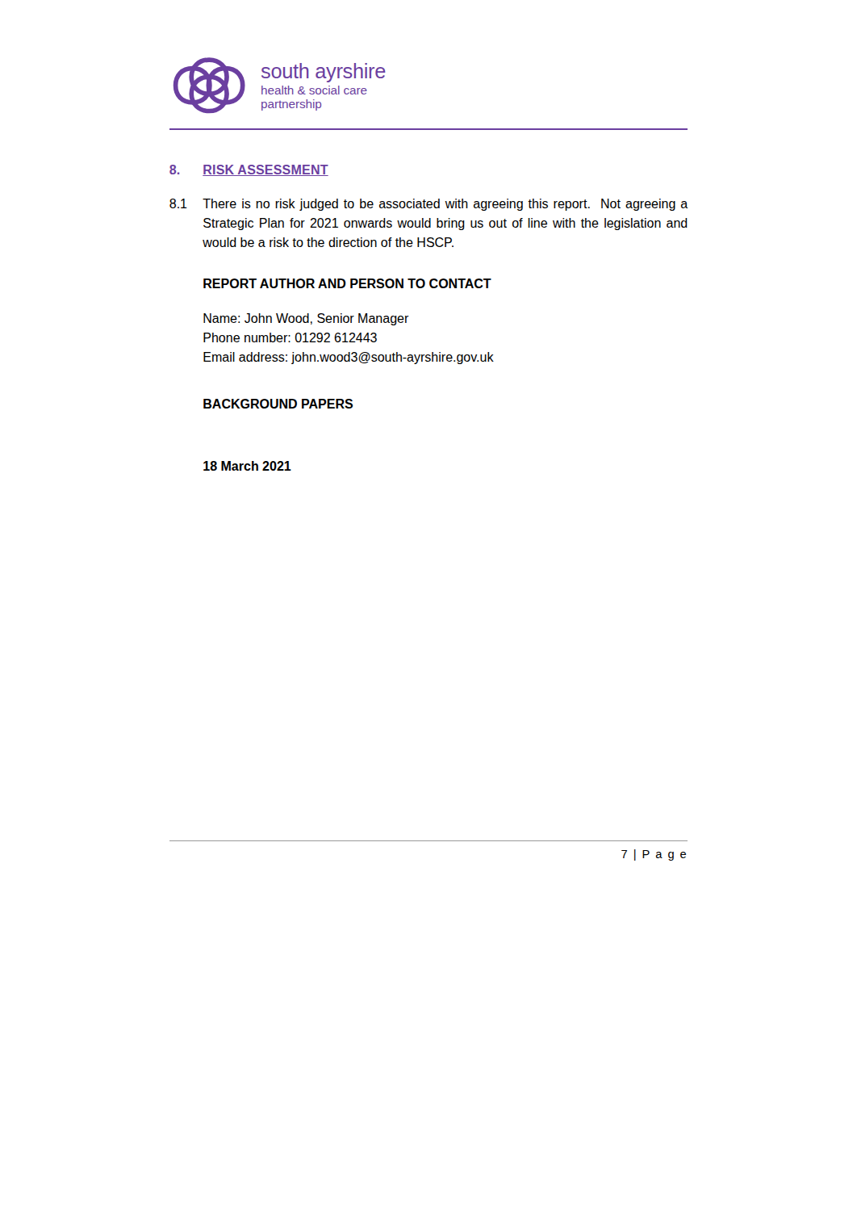south ayrshire
health & social care
partnership
8. RISK ASSESSMENT
8.1 There is no risk judged to be associated with agreeing this report. Not agreeing a Strategic Plan for 2021 onwards would bring us out of line with the legislation and would be a risk to the direction of the HSCP.
REPORT AUTHOR AND PERSON TO CONTACT
Name: John Wood, Senior Manager
Phone number: 01292 612443
Email address: john.wood3@south-ayrshire.gov.uk
BACKGROUND PAPERS
18 March 2021
7 | P a g e